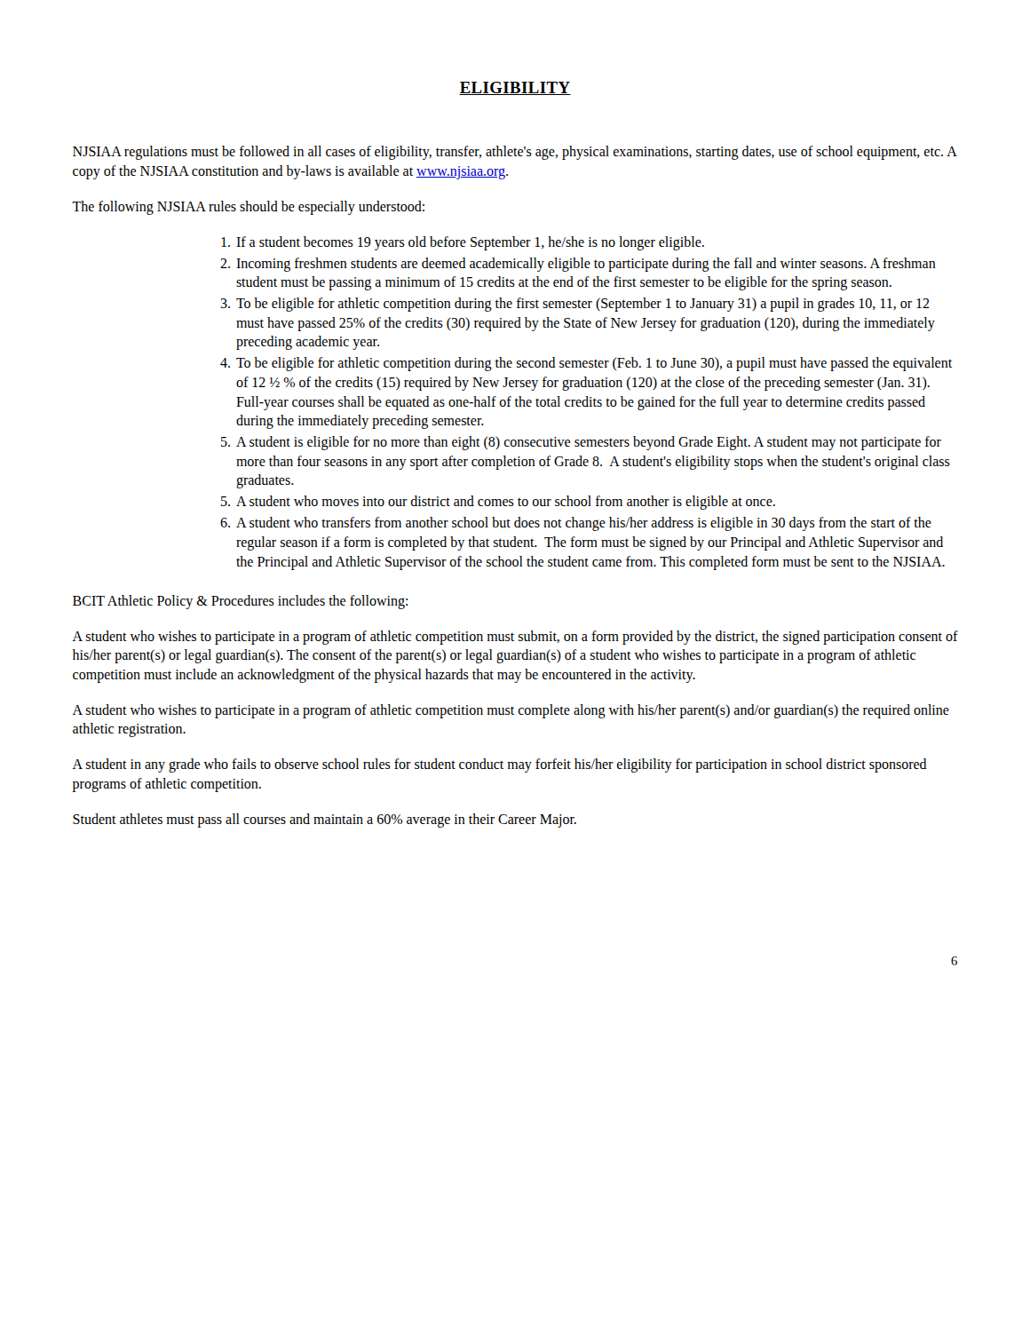ELIGIBILITY
NJSIAA regulations must be followed in all cases of eligibility, transfer, athlete's age, physical examinations, starting dates, use of school equipment, etc. A copy of the NJSIAA constitution and by-laws is available at www.njsiaa.org.
The following NJSIAA rules should be especially understood:
If a student becomes 19 years old before September 1, he/she is no longer eligible.
Incoming freshmen students are deemed academically eligible to participate during the fall and winter seasons. A freshman student must be passing a minimum of 15 credits at the end of the first semester to be eligible for the spring season.
To be eligible for athletic competition during the first semester (September 1 to January 31) a pupil in grades 10, 11, or 12 must have passed 25% of the credits (30) required by the State of New Jersey for graduation (120), during the immediately preceding academic year.
To be eligible for athletic competition during the second semester (Feb. 1 to June 30), a pupil must have passed the equivalent of 12 ½ % of the credits (15) required by New Jersey for graduation (120) at the close of the preceding semester (Jan. 31). Full-year courses shall be equated as one-half of the total credits to be gained for the full year to determine credits passed during the immediately preceding semester.
A student is eligible for no more than eight (8) consecutive semesters beyond Grade Eight. A student may not participate for more than four seasons in any sport after completion of Grade 8. A student's eligibility stops when the student's original class graduates.
A student who moves into our district and comes to our school from another is eligible at once.
A student who transfers from another school but does not change his/her address is eligible in 30 days from the start of the regular season if a form is completed by that student. The form must be signed by our Principal and Athletic Supervisor and the Principal and Athletic Supervisor of the school the student came from. This completed form must be sent to the NJSIAA.
BCIT Athletic Policy & Procedures includes the following:
A student who wishes to participate in a program of athletic competition must submit, on a form provided by the district, the signed participation consent of his/her parent(s) or legal guardian(s). The consent of the parent(s) or legal guardian(s) of a student who wishes to participate in a program of athletic competition must include an acknowledgment of the physical hazards that may be encountered in the activity.
A student who wishes to participate in a program of athletic competition must complete along with his/her parent(s) and/or guardian(s) the required online athletic registration.
A student in any grade who fails to observe school rules for student conduct may forfeit his/her eligibility for participation in school district sponsored programs of athletic competition.
Student athletes must pass all courses and maintain a 60% average in their Career Major.
6